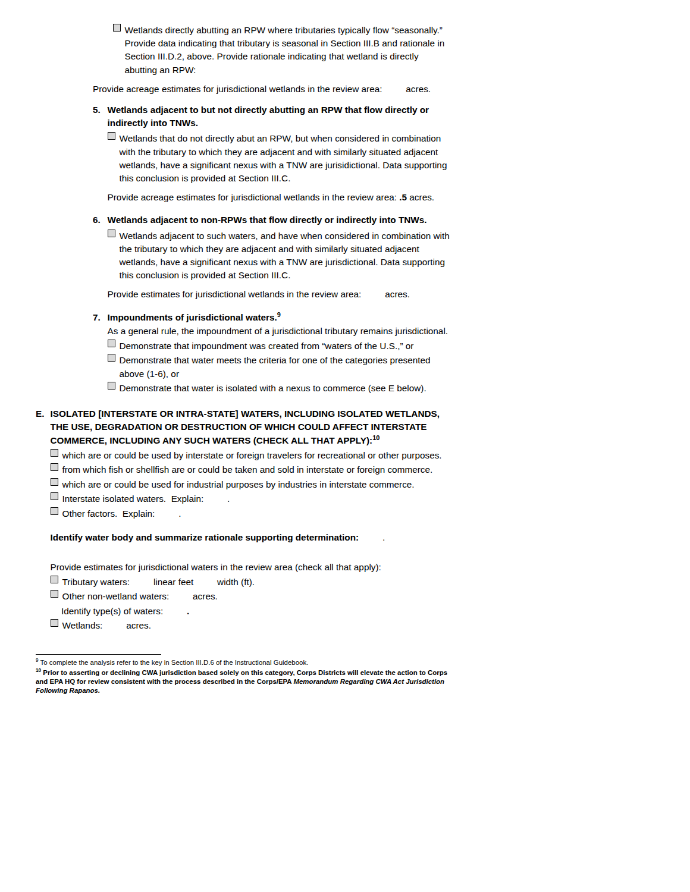Wetlands directly abutting an RPW where tributaries typically flow “seasonally.” Provide data indicating that tributary is seasonal in Section III.B and rationale in Section III.D.2, above. Provide rationale indicating that wetland is directly abutting an RPW:
Provide acreage estimates for jurisdictional wetlands in the review area: acres.
5.
Wetlands adjacent to but not directly abutting an RPW that flow directly or indirectly into TNWs.
Wetlands that do not directly abut an RPW, but when considered in combination with the tributary to which they are adjacent and with similarly situated adjacent wetlands, have a significant nexus with a TNW are jurisidictional. Data supporting this conclusion is provided at Section III.C.
Provide acreage estimates for jurisdictional wetlands in the review area: .5 acres.
6.
Wetlands adjacent to non-RPWs that flow directly or indirectly into TNWs.
Wetlands adjacent to such waters, and have when considered in combination with the tributary to which they are adjacent and with similarly situated adjacent wetlands, have a significant nexus with a TNW are jurisdictional. Data supporting this conclusion is provided at Section III.C.
Provide estimates for jurisdictional wetlands in the review area: acres.
7.
Impoundments of jurisdictional waters.9
As a general rule, the impoundment of a jurisdictional tributary remains jurisdictional.
Demonstrate that impoundment was created from “waters of the U.S.,” or
Demonstrate that water meets the criteria for one of the categories presented above (1-6), or
Demonstrate that water is isolated with a nexus to commerce (see E below).
E.
ISOLATED [INTERSTATE OR INTRA-STATE] WATERS, INCLUDING ISOLATED WETLANDS, THE USE, DEGRADATION OR DESTRUCTION OF WHICH COULD AFFECT INTERSTATE COMMERCE, INCLUDING ANY SUCH WATERS (CHECK ALL THAT APPLY):10
which are or could be used by interstate or foreign travelers for recreational or other purposes.
from which fish or shellfish are or could be taken and sold in interstate or foreign commerce.
which are or could be used for industrial purposes by industries in interstate commerce.
Interstate isolated waters. Explain: .
Other factors. Explain: .
Identify water body and summarize rationale supporting determination: .
Provide estimates for jurisdictional waters in the review area (check all that apply):
Tributary waters: linear feet width (ft).
Other non-wetland waters: acres.
Identify type(s) of waters: .
Wetlands: acres.
9 To complete the analysis refer to the key in Section III.D.6 of the Instructional Guidebook.
10 Prior to asserting or declining CWA jurisdiction based solely on this category, Corps Districts will elevate the action to Corps and EPA HQ for review consistent with the process described in the Corps/EPA Memorandum Regarding CWA Act Jurisdiction Following Rapanos.